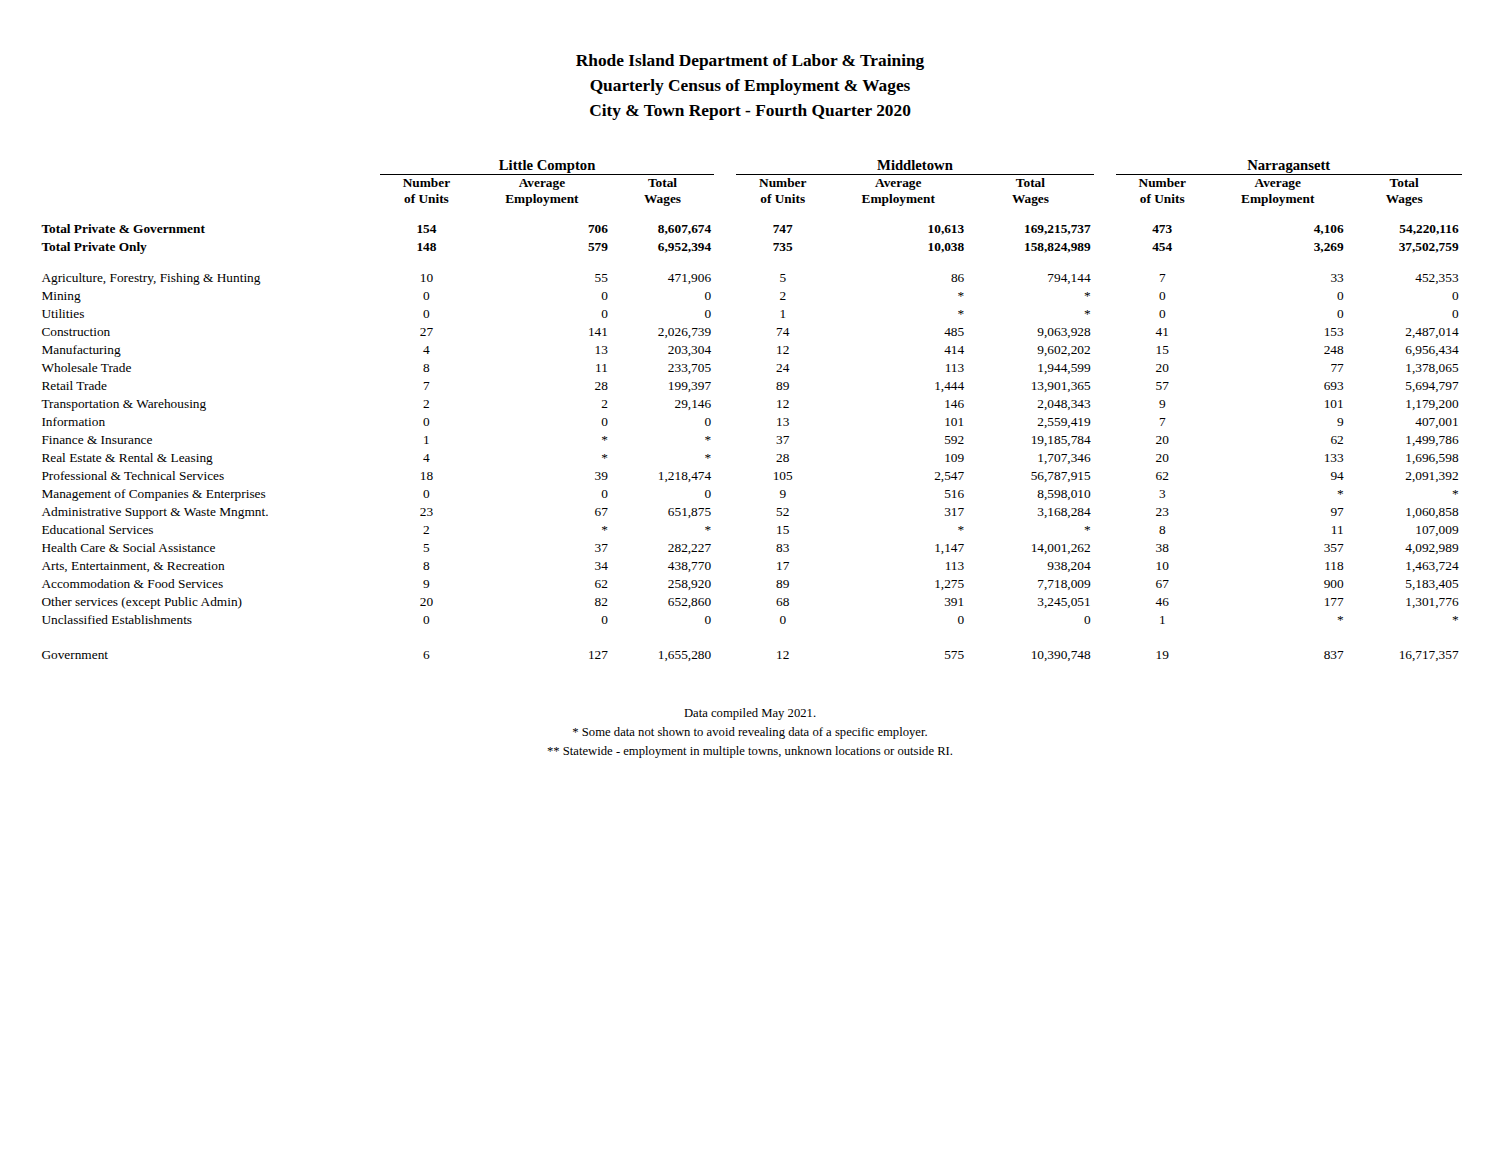Rhode Island Department of Labor & Training
Quarterly Census of Employment & Wages
City & Town Report - Fourth Quarter 2020
| | Little Compton | | Middletown | | Narragansett |
| --- | --- | --- | --- | --- | --- |
| | Number | Average | Total | | Number | Average | Total | | Number | Average | Total |
| | of Units | Employment | Wages | | of Units | Employment | Wages | | of Units | Employment | Wages |
| Total Private & Government | 154 | 706 | 8,607,674 | | 747 | 10,613 | 169,215,737 | | 473 | 4,106 | 54,220,116 |
| Total Private Only | 148 | 579 | 6,952,394 | | 735 | 10,038 | 158,824,989 | | 454 | 3,269 | 37,502,759 |
| Agriculture, Forestry, Fishing & Hunting | 10 | 55 | 471,906 | | 5 | 86 | 794,144 | | 7 | 33 | 452,353 |
| Mining | 0 | 0 | 0 | | 2 | * | * | | 0 | 0 | 0 |
| Utilities | 0 | 0 | 0 | | 1 | * | * | | 0 | 0 | 0 |
| Construction | 27 | 141 | 2,026,739 | | 74 | 485 | 9,063,928 | | 41 | 153 | 2,487,014 |
| Manufacturing | 4 | 13 | 203,304 | | 12 | 414 | 9,602,202 | | 15 | 248 | 6,956,434 |
| Wholesale Trade | 8 | 11 | 233,705 | | 24 | 113 | 1,944,599 | | 20 | 77 | 1,378,065 |
| Retail Trade | 7 | 28 | 199,397 | | 89 | 1,444 | 13,901,365 | | 57 | 693 | 5,694,797 |
| Transportation & Warehousing | 2 | 2 | 29,146 | | 12 | 146 | 2,048,343 | | 9 | 101 | 1,179,200 |
| Information | 0 | 0 | 0 | | 13 | 101 | 2,559,419 | | 7 | 9 | 407,001 |
| Finance & Insurance | 1 | * | * | | 37 | 592 | 19,185,784 | | 20 | 62 | 1,499,786 |
| Real Estate & Rental & Leasing | 4 | * | * | | 28 | 109 | 1,707,346 | | 20 | 133 | 1,696,598 |
| Professional & Technical Services | 18 | 39 | 1,218,474 | | 105 | 2,547 | 56,787,915 | | 62 | 94 | 2,091,392 |
| Management of Companies & Enterprises | 0 | 0 | 0 | | 9 | 516 | 8,598,010 | | 3 | * | * |
| Administrative Support & Waste Mngmnt. | 23 | 67 | 651,875 | | 52 | 317 | 3,168,284 | | 23 | 97 | 1,060,858 |
| Educational Services | 2 | * | * | | 15 | * | * | | 8 | 11 | 107,009 |
| Health Care & Social Assistance | 5 | 37 | 282,227 | | 83 | 1,147 | 14,001,262 | | 38 | 357 | 4,092,989 |
| Arts, Entertainment, & Recreation | 8 | 34 | 438,770 | | 17 | 113 | 938,204 | | 10 | 118 | 1,463,724 |
| Accommodation & Food Services | 9 | 62 | 258,920 | | 89 | 1,275 | 7,718,009 | | 67 | 900 | 5,183,405 |
| Other services (except Public Admin) | 20 | 82 | 652,860 | | 68 | 391 | 3,245,051 | | 46 | 177 | 1,301,776 |
| Unclassified Establishments | 0 | 0 | 0 | | 0 | 0 | 0 | | 1 | * | * |
| Government | 6 | 127 | 1,655,280 | | 12 | 575 | 10,390,748 | | 19 | 837 | 16,717,357 |
Data compiled May 2021.
* Some data not shown to avoid revealing data of a specific employer.
** Statewide - employment in multiple towns, unknown locations or outside RI.